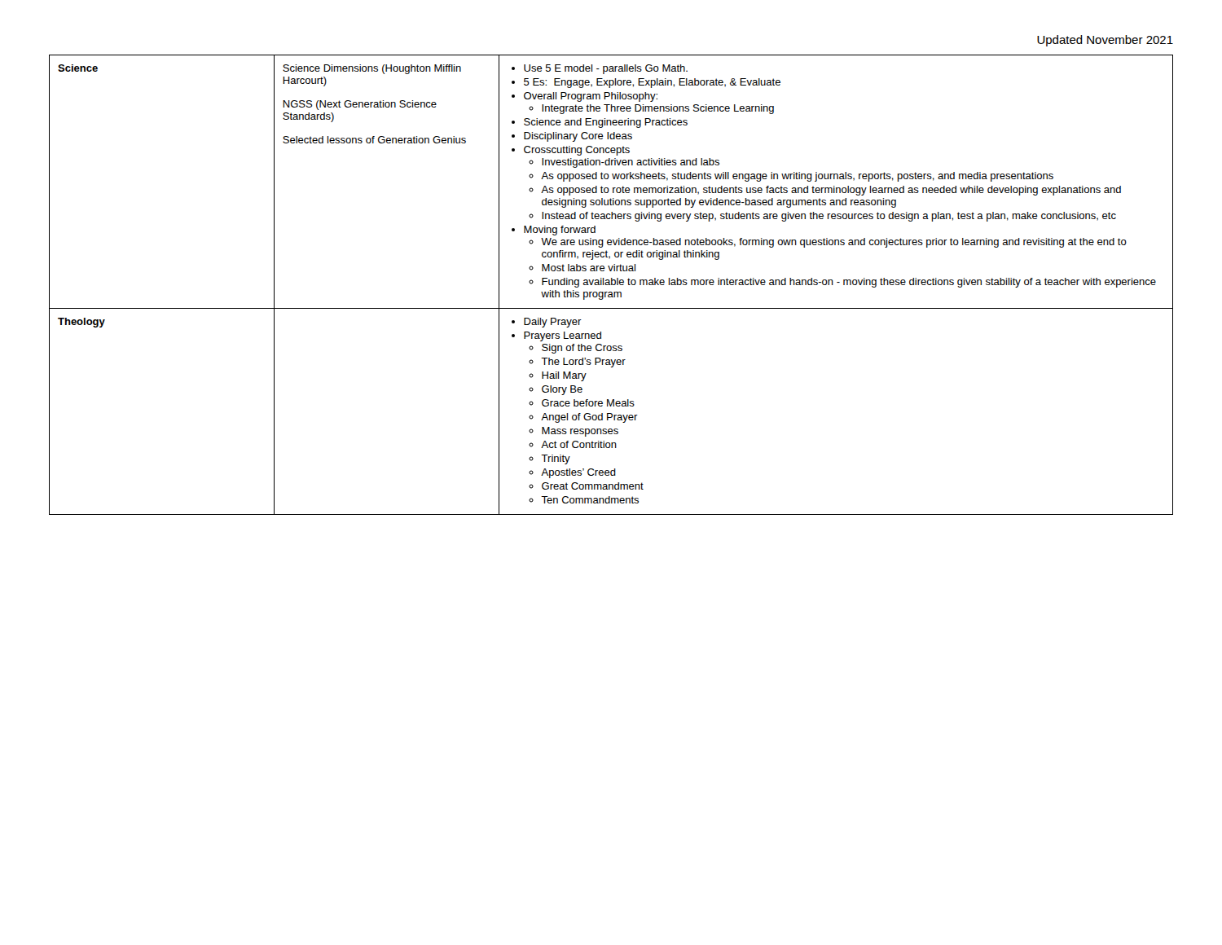Updated November 2021
| Science | Science Dimensions (Houghton Mifflin Harcourt) NGSS (Next Generation Science Standards) Selected lessons of Generation Genius | Use 5 E model - parallels Go Math. 5 Es: Engage, Explore, Explain, Elaborate, & Evaluate Overall Program Philosophy: Integrate the Three Dimensions Science Learning Science and Engineering Practices Disciplinary Core Ideas Crosscutting Concepts Investigation-driven activities and labs As opposed to worksheets, students will engage in writing journals, reports, posters, and media presentations As opposed to rote memorization, students use facts and terminology learned as needed while developing explanations and designing solutions supported by evidence-based arguments and reasoning Instead of teachers giving every step, students are given the resources to design a plan, test a plan, make conclusions, etc Moving forward We are using evidence-based notebooks, forming own questions and conjectures prior to learning and revisiting at the end to confirm, reject, or edit original thinking Most labs are virtual Funding available to make labs more interactive and hands-on - moving these directions given stability of a teacher with experience with this program |
| Theology | | Daily Prayer Prayers Learned Sign of the Cross The Lord’s Prayer Hail Mary Glory Be Grace before Meals Angel of God Prayer Mass responses Act of Contrition Trinity Apostles’ Creed Great Commandment Ten Commandments |